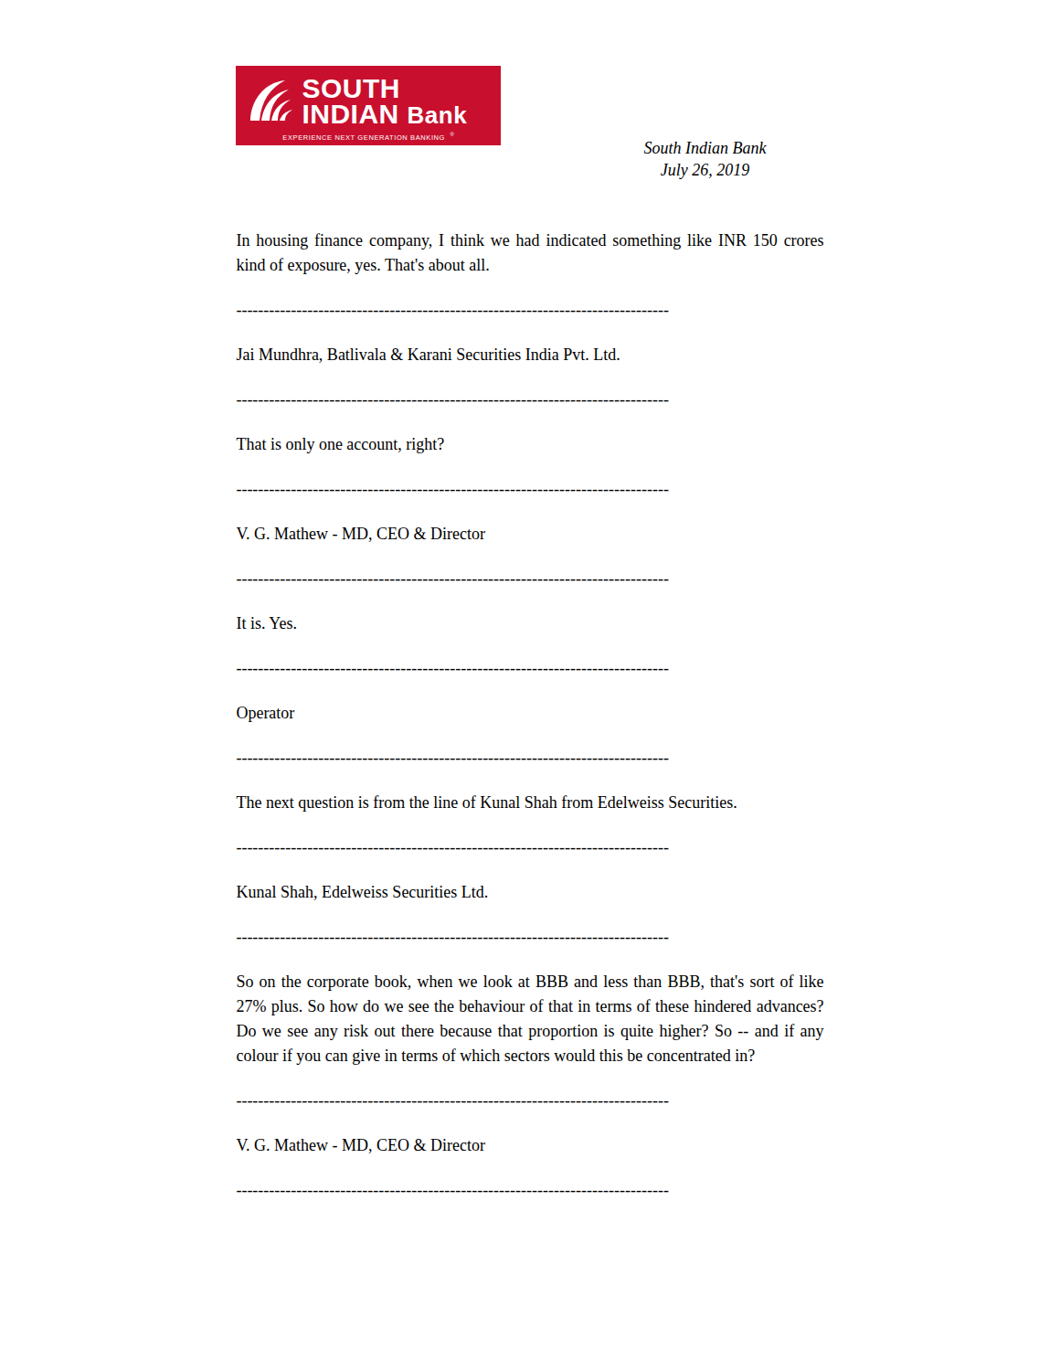SOUTH
INDIAN Bank
EXPERIENCE NEXT GENERATION BANKING ®
South Indian Bank
July 26, 2019
In housing finance company, I think we had indicated something like INR 150 crores kind of exposure, yes. That's about all.
-------------------------------------------------------------------------------
Jai Mundhra, Batlivala & Karani Securities India Pvt. Ltd.
-------------------------------------------------------------------------------
That is only one account, right?
-------------------------------------------------------------------------------
V. G. Mathew - MD, CEO & Director
-------------------------------------------------------------------------------
It is. Yes.
-------------------------------------------------------------------------------
Operator
-------------------------------------------------------------------------------
The next question is from the line of Kunal Shah from Edelweiss Securities.
-------------------------------------------------------------------------------
Kunal Shah, Edelweiss Securities Ltd.
-------------------------------------------------------------------------------
So on the corporate book, when we look at BBB and less than BBB, that's sort of like 27% plus. So how do we see the behaviour of that in terms of these hindered advances? Do we see any risk out there because that proportion is quite higher? So -- and if any colour if you can give in terms of which sectors would this be concentrated in?
-------------------------------------------------------------------------------
V. G. Mathew - MD, CEO & Director
-------------------------------------------------------------------------------